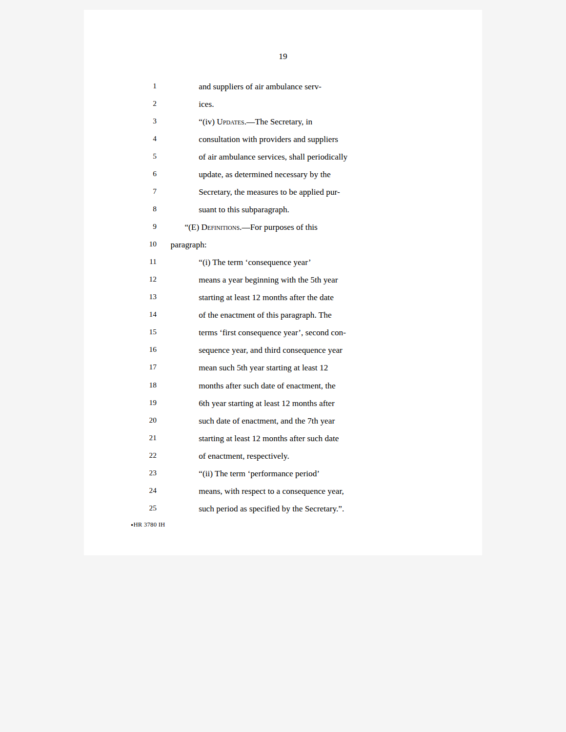19
| 1 | and suppliers of air ambulance serv- |
| 2 | ices. |
| 3 | “(iv) Updates. —The Secretary, in |
| 4 | consultation with providers and suppliers |
| 5 | of air ambulance services, shall periodically |
| 6 | update, as determined necessary by the |
| 7 | Secretary, the measures to be applied pur- |
| 8 | suant to this subparagraph. |
| 9 | “(E) Definitions. —For purposes of this |
| 10 | paragraph: |
| 11 | “(i) The term ‘consequence year’ |
| 12 | means a year beginning with the 5th year |
| 13 | starting at least 12 months after the date |
| 14 | of the enactment of this paragraph. The |
| 15 | terms ‘first consequence year’, second con- |
| 16 | sequence year, and third consequence year |
| 17 | mean such 5th year starting at least 12 |
| 18 | months after such date of enactment, the |
| 19 | 6th year starting at least 12 months after |
| 20 | such date of enactment, and the 7th year |
| 21 | starting at least 12 months after such date |
| 22 | of enactment, respectively. |
| 23 | “(ii) The term ‘performance period’ |
| 24 | means, with respect to a consequence year, |
| 25 | such period as specified by the Secretary.”. |
•HR 3780 IH